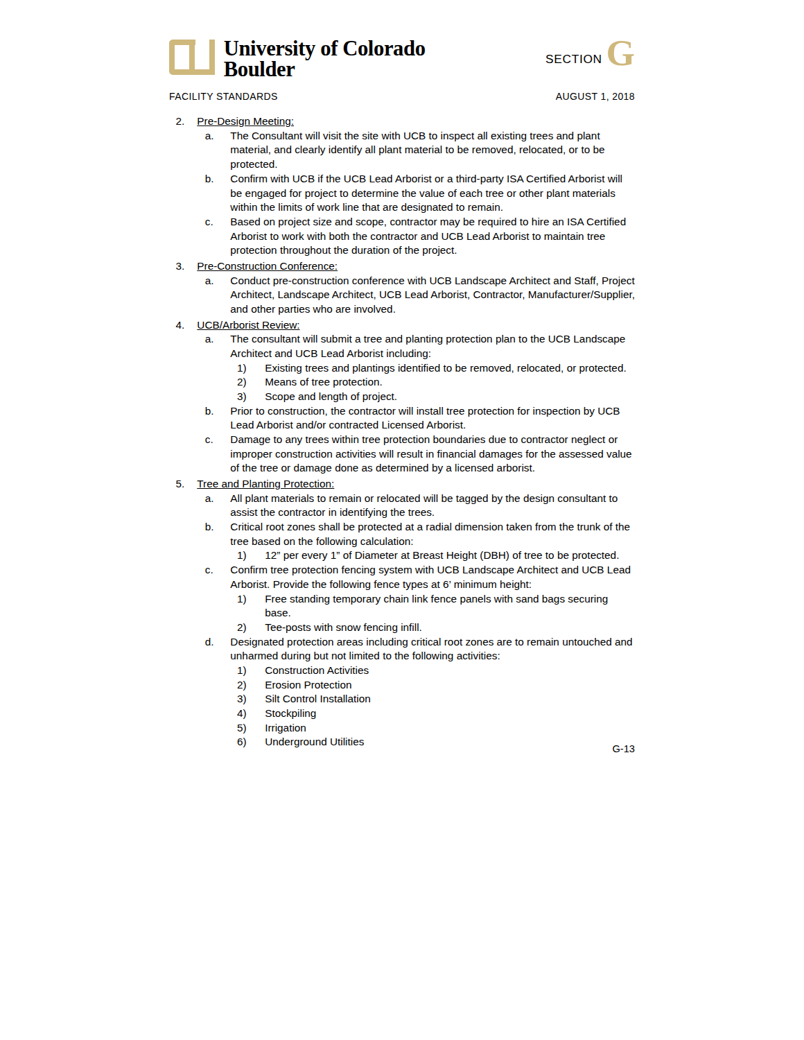University of Colorado
Boulder
SECTION G
FACILITY STANDARDS AUGUST 1, 2018
2. Pre-Design Meeting:
a. The Consultant will visit the site with UCB to inspect all existing trees and plant material, and clearly identify all plant material to be removed, relocated, or to be protected.
b. Confirm with UCB if the UCB Lead Arborist or a third-party ISA Certified Arborist will be engaged for project to determine the value of each tree or other plant materials within the limits of work line that are designated to remain.
c. Based on project size and scope, contractor may be required to hire an ISA Certified Arborist to work with both the contractor and UCB Lead Arborist to maintain tree protection throughout the duration of the project.
3. Pre-Construction Conference:
a. Conduct pre-construction conference with UCB Landscape Architect and Staff, Project Architect, Landscape Architect, UCB Lead Arborist, Contractor, Manufacturer/Supplier, and other parties who are involved.
4. UCB/Arborist Review:
a. The consultant will submit a tree and planting protection plan to the UCB Landscape Architect and UCB Lead Arborist including:
1) Existing trees and plantings identified to be removed, relocated, or protected.
2) Means of tree protection.
3) Scope and length of project.
b. Prior to construction, the contractor will install tree protection for inspection by UCB Lead Arborist and/or contracted Licensed Arborist.
c. Damage to any trees within tree protection boundaries due to contractor neglect or improper construction activities will result in financial damages for the assessed value of the tree or damage done as determined by a licensed arborist.
5. Tree and Planting Protection:
a. All plant materials to remain or relocated will be tagged by the design consultant to assist the contractor in identifying the trees.
b. Critical root zones shall be protected at a radial dimension taken from the trunk of the tree based on the following calculation:
1) 12” per every 1” of Diameter at Breast Height (DBH) of tree to be protected.
c. Confirm tree protection fencing system with UCB Landscape Architect and UCB Lead Arborist. Provide the following fence types at 6’ minimum height:
1) Free standing temporary chain link fence panels with sand bags securing base.
2) Tee-posts with snow fencing infill.
d. Designated protection areas including critical root zones are to remain untouched and unharmed during but not limited to the following activities:
1) Construction Activities
2) Erosion Protection
3) Silt Control Installation
4) Stockpiling
5) Irrigation
6) Underground Utilities
G-13